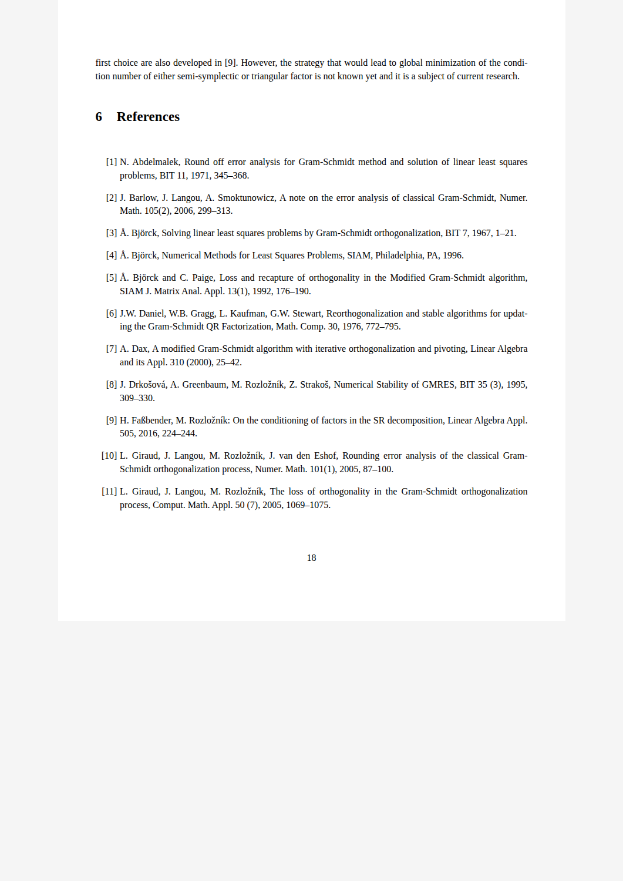first choice are also developed in [9]. However, the strategy that would lead to global minimization of the condition number of either semi-symplectic or triangular factor is not known yet and it is a subject of current research.
6 References
[1] N. Abdelmalek, Round off error analysis for Gram-Schmidt method and solution of linear least squares problems, BIT 11, 1971, 345–368.
[2] J. Barlow, J. Langou, A. Smoktunowicz, A note on the error analysis of classical Gram-Schmidt, Numer. Math. 105(2), 2006, 299–313.
[3] Å. Björck, Solving linear least squares problems by Gram-Schmidt orthogonalization, BIT 7, 1967, 1–21.
[4] Å. Björck, Numerical Methods for Least Squares Problems, SIAM, Philadelphia, PA, 1996.
[5] Å. Björck and C. Paige, Loss and recapture of orthogonality in the Modified Gram-Schmidt algorithm, SIAM J. Matrix Anal. Appl. 13(1), 1992, 176–190.
[6] J.W. Daniel, W.B. Gragg, L. Kaufman, G.W. Stewart, Reorthogonalization and stable algorithms for updating the Gram-Schmidt QR Factorization, Math. Comp. 30, 1976, 772–795.
[7] A. Dax, A modified Gram-Schmidt algorithm with iterative orthogonalization and pivoting, Linear Algebra and its Appl. 310 (2000), 25–42.
[8] J. Drkošová, A. Greenbaum, M. Rozložník, Z. Strakoš, Numerical Stability of GMRES, BIT 35 (3), 1995, 309–330.
[9] H. Faßbender, M. Rozložník: On the conditioning of factors in the SR decomposition, Linear Algebra Appl. 505, 2016, 224–244.
[10] L. Giraud, J. Langou, M. Rozložník, J. van den Eshof, Rounding error analysis of the classical Gram-Schmidt orthogonalization process, Numer. Math. 101(1), 2005, 87–100.
[11] L. Giraud, J. Langou, M. Rozložník, The loss of orthogonality in the Gram-Schmidt orthogonalization process, Comput. Math. Appl. 50 (7), 2005, 1069–1075.
18